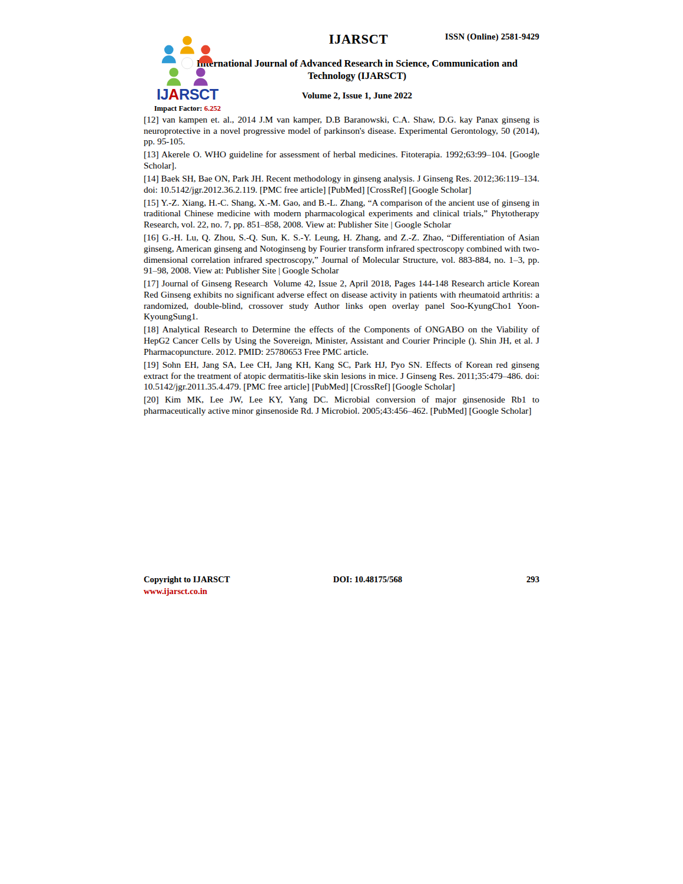ISSN (Online) 2581-9429
IJARSCT
Impact Factor: 6.252
IJARSCT
International Journal of Advanced Research in Science, Communication and Technology (IJARSCT)
Volume 2, Issue 1, June 2022
[12] van kampen et. al., 2014 J.M van kamper, D.B Baranowski, C.A. Shaw, D.G. kay Panax ginseng is neuroprotective in a novel progressive model of parkinson's disease. Experimental Gerontology, 50 (2014), pp. 95-105.
[13] Akerele O. WHO guideline for assessment of herbal medicines. Fitoterapia. 1992;63:99–104. [Google Scholar].
[14] Baek SH, Bae ON, Park JH. Recent methodology in ginseng analysis. J Ginseng Res. 2012;36:119–134. doi: 10.5142/jgr.2012.36.2.119. [PMC free article] [PubMed] [CrossRef] [Google Scholar]
[15] Y.-Z. Xiang, H.-C. Shang, X.-M. Gao, and B.-L. Zhang, “A comparison of the ancient use of ginseng in traditional Chinese medicine with modern pharmacological experiments and clinical trials,” Phytotherapy Research, vol. 22, no. 7, pp. 851–858, 2008. View at: Publisher Site | Google Scholar
[16] G.-H. Lu, Q. Zhou, S.-Q. Sun, K. S.-Y. Leung, H. Zhang, and Z.-Z. Zhao, “Differentiation of Asian ginseng, American ginseng and Notoginseng by Fourier transform infrared spectroscopy combined with two-dimensional correlation infrared spectroscopy,” Journal of Molecular Structure, vol. 883-884, no. 1–3, pp. 91–98, 2008. View at: Publisher Site | Google Scholar
[17] Journal of Ginseng Research Volume 42, Issue 2, April 2018, Pages 144-148 Research article Korean Red Ginseng exhibits no significant adverse effect on disease activity in patients with rheumatoid arthritis: a randomized, double-blind, crossover study Author links open overlay panel Soo-KyungCho1 Yoon-KyoungSung1.
[18] Analytical Research to Determine the effects of the Components of ONGABO on the Viability of HepG2 Cancer Cells by Using the Sovereign, Minister, Assistant and Courier Principle (). Shin JH, et al. J Pharmacopuncture. 2012. PMID: 25780653 Free PMC article.
[19] Sohn EH, Jang SA, Lee CH, Jang KH, Kang SC, Park HJ, Pyo SN. Effects of Korean red ginseng extract for the treatment of atopic dermatitis-like skin lesions in mice. J Ginseng Res. 2011;35:479–486. doi: 10.5142/jgr.2011.35.4.479. [PMC free article] [PubMed] [CrossRef] [Google Scholar]
[20] Kim MK, Lee JW, Lee KY, Yang DC. Microbial conversion of major ginsenoside Rb1 to pharmaceutically active minor ginsenoside Rd. J Microbiol. 2005;43:456–462. [PubMed] [Google Scholar]
Copyright to IJARSCT www.ijarsct.co.in
DOI: 10.48175/568
293